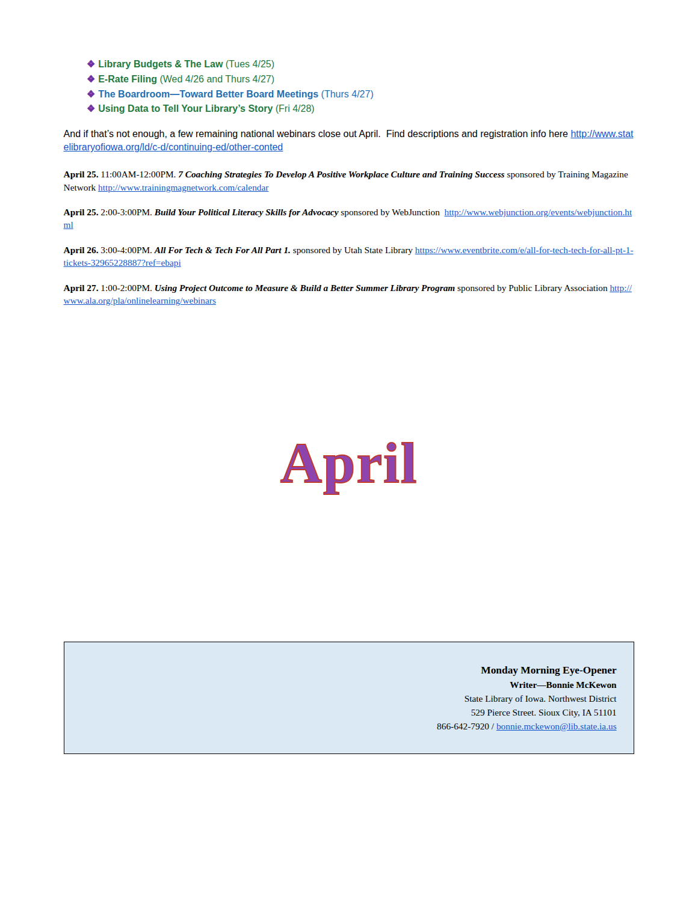Library Budgets & The Law (Tues 4/25)
E-Rate Filing (Wed 4/26 and Thurs 4/27)
The Boardroom—Toward Better Board Meetings (Thurs 4/27)
Using Data to Tell Your Library’s Story (Fri 4/28)
And if that’s not enough, a few remaining national webinars close out April. Find descriptions and registration info here http://www.statelibraryofiowa.org/ld/c-d/continuing-ed/other-conted
April 25. 11:00AM-12:00PM. 7 Coaching Strategies To Develop A Positive Workplace Culture and Training Success sponsored by Training Magazine Network http://www.trainingmagnetwork.com/calendar
April 25. 2:00-3:00PM. Build Your Political Literacy Skills for Advocacy sponsored by WebJunction http://www.webjunction.org/events/webjunction.html
April 26. 3:00-4:00PM. All For Tech & Tech For All Part 1. sponsored by Utah State Library https://www.eventbrite.com/e/all-for-tech-tech-for-all-pt-1-tickets-32965228887?ref=ebapi
April 27. 1:00-2:00PM. Using Project Outcome to Measure & Build a Better Summer Library Program sponsored by Public Library Association http://www.ala.org/pla/onlinelearning/webinars
April
Monday Morning Eye-Opener
Writer—Bonnie McKewon
State Library of Iowa. Northwest District
529 Pierce Street. Sioux City, IA 51101
866-642-7920 / bonnie.mckewon@lib.state.ia.us